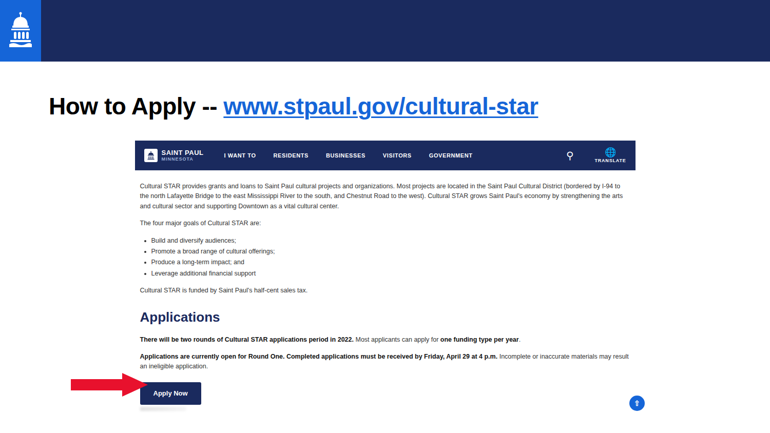How to Apply -- www.stpaul.gov/cultural-star
SAINT PAUL
MINNESOTA
I WANT TO
RESIDENTS
BUSINESSES
VISITORS
GOVERNMENT
⚲
🌐
TRANSLATE
Cultural STAR provides grants and loans to Saint Paul cultural projects and organizations. Most projects are located in the Saint Paul Cultural District (bordered by I-94 to the north Lafayette Bridge to the east Mississippi River to the south, and Chestnut Road to the west). Cultural STAR grows Saint Paul's economy by strengthening the arts and cultural sector and supporting Downtown as a vital cultural center.
The four major goals of Cultural STAR are:
Build and diversify audiences;
Promote a broad range of cultural offerings;
Produce a long-term impact; and
Leverage additional financial support
Cultural STAR is funded by Saint Paul's half-cent sales tax.
Applications
There will be two rounds of Cultural STAR applications period in 2022. Most applicants can apply for one funding type per year.
Applications are currently open for Round One. Completed applications must be received by Friday, April 29 at 4 p.m. Incomplete or inaccurate materials may result an ineligible application.
Apply Now
⇧